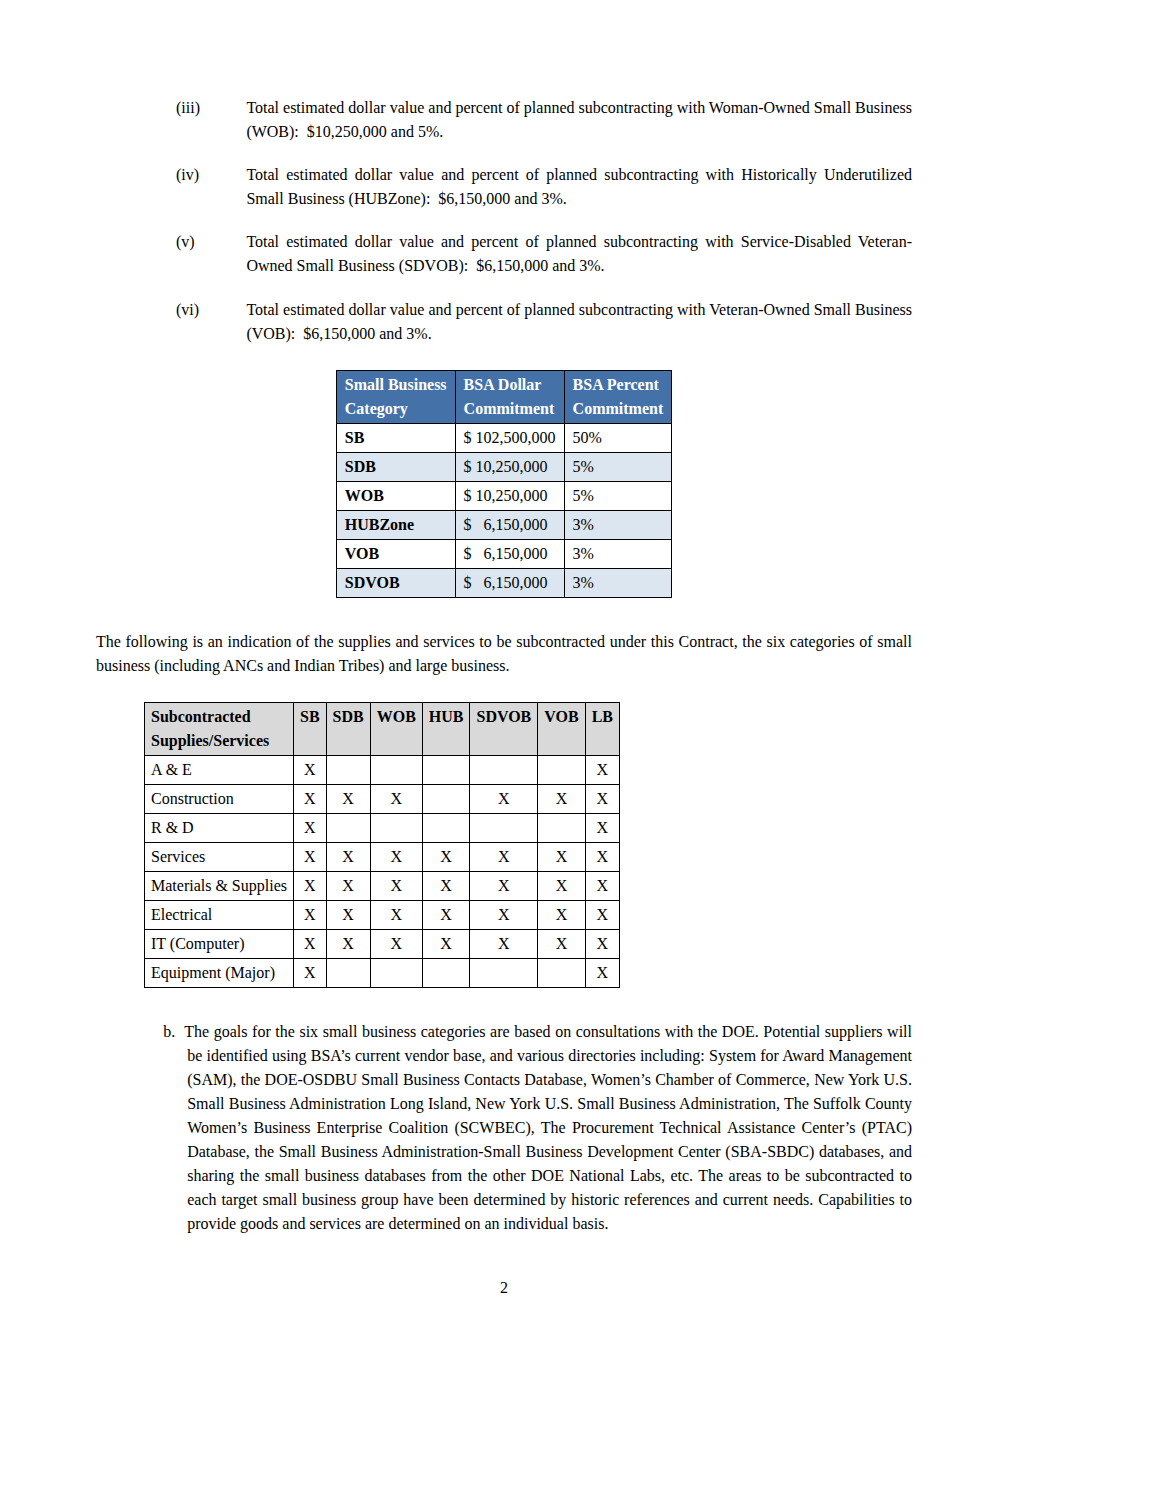(iii) Total estimated dollar value and percent of planned subcontracting with Woman-Owned Small Business (WOB): $10,250,000 and 5%.
(iv) Total estimated dollar value and percent of planned subcontracting with Historically Underutilized Small Business (HUBZone): $6,150,000 and 3%.
(v) Total estimated dollar value and percent of planned subcontracting with Service-Disabled Veteran-Owned Small Business (SDVOB): $6,150,000 and 3%.
(vi) Total estimated dollar value and percent of planned subcontracting with Veteran-Owned Small Business (VOB): $6,150,000 and 3%.
| Small Business Category | BSA Dollar Commitment | BSA Percent Commitment |
| --- | --- | --- |
| SB | $ 102,500,000 | 50% |
| SDB | $ 10,250,000 | 5% |
| WOB | $ 10,250,000 | 5% |
| HUBZone | $ 6,150,000 | 3% |
| VOB | $ 6,150,000 | 3% |
| SDVOB | $ 6,150,000 | 3% |
The following is an indication of the supplies and services to be subcontracted under this Contract, the six categories of small business (including ANCs and Indian Tribes) and large business.
| Subcontracted Supplies/Services | SB | SDB | WOB | HUB | SDVOB | VOB | LB |
| --- | --- | --- | --- | --- | --- | --- | --- |
| A & E | X | | | | | | X |
| Construction | X | X | X | | X | X | X |
| R & D | X | | | | | | X |
| Services | X | X | X | X | X | X | X |
| Materials & Supplies | X | X | X | X | X | X | X |
| Electrical | X | X | X | X | X | X | X |
| IT (Computer) | X | X | X | X | X | X | X |
| Equipment (Major) | X | | | | | | X |
b. The goals for the six small business categories are based on consultations with the DOE. Potential suppliers will be identified using BSA’s current vendor base, and various directories including: System for Award Management (SAM), the DOE-OSDBU Small Business Contacts Database, Women’s Chamber of Commerce, New York U.S. Small Business Administration Long Island, New York U.S. Small Business Administration, The Suffolk County Women’s Business Enterprise Coalition (SCWBEC), The Procurement Technical Assistance Center’s (PTAC) Database, the Small Business Administration-Small Business Development Center (SBA-SBDC) databases, and sharing the small business databases from the other DOE National Labs, etc. The areas to be subcontracted to each target small business group have been determined by historic references and current needs. Capabilities to provide goods and services are determined on an individual basis.
2